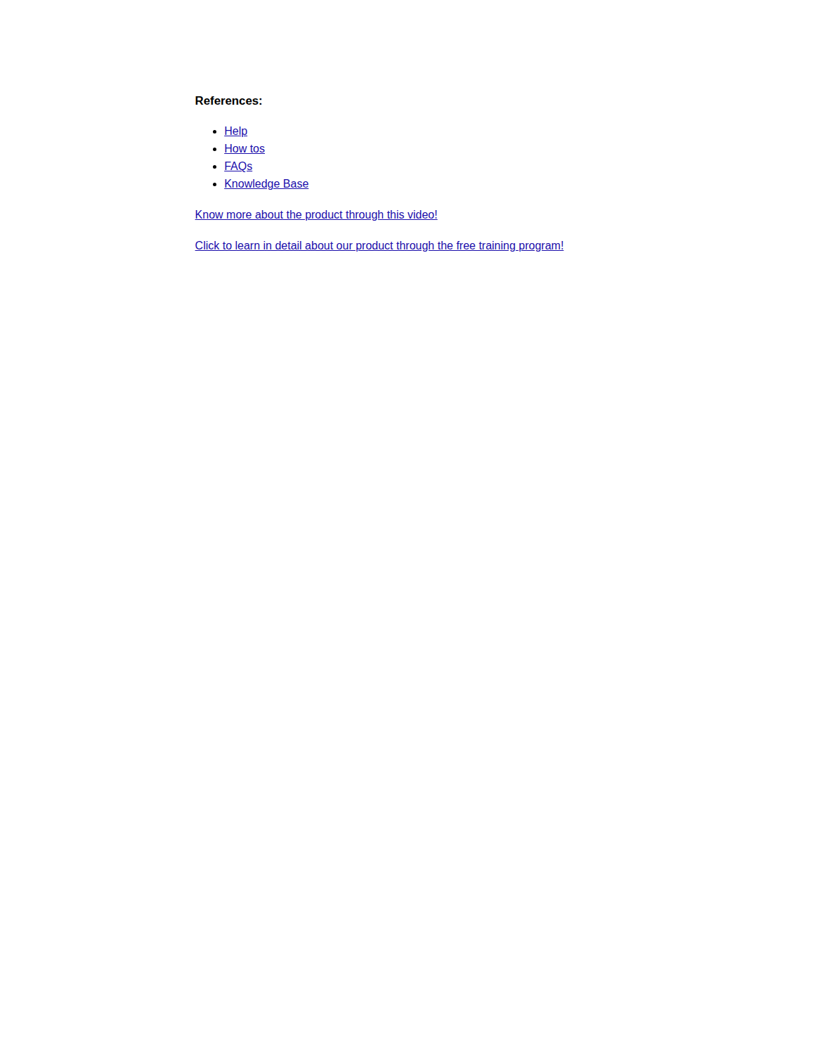References:
Help
How tos
FAQs
Knowledge Base
Know more about the product through this video!
Click to learn in detail about our product through the free training program!